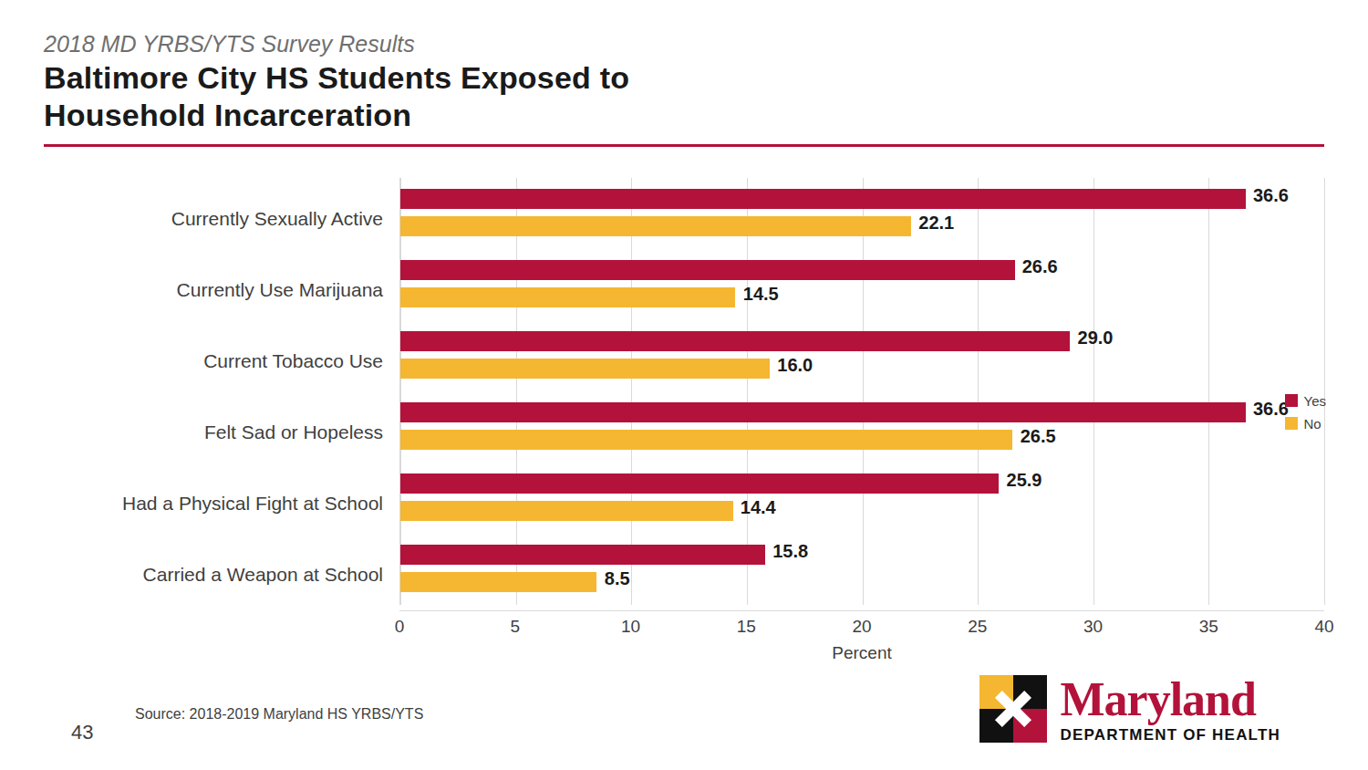2018 MD YRBS/YTS Survey Results
Baltimore City HS Students Exposed to
Household Incarceration
Currently Sexually Active
Currently Use Marijuana
Current Tobacco Use
Felt Sad or Hopeless
Had a Physical Fight at School
Carried a Weapon at School
gridlines at 0,5,10,...,40 (plot width = 100%)
36.6
22.1
26.6
14.5
29.0
16.0
36.6
26.5
25.9
14.4
15.8
8.5
Yes
No
0 5 10 15 20 25 30 35 40
Percent
Source: 2018-2019 Maryland HS YRBS/YTS
43
Maryland
DEPARTMENT OF HEALTH